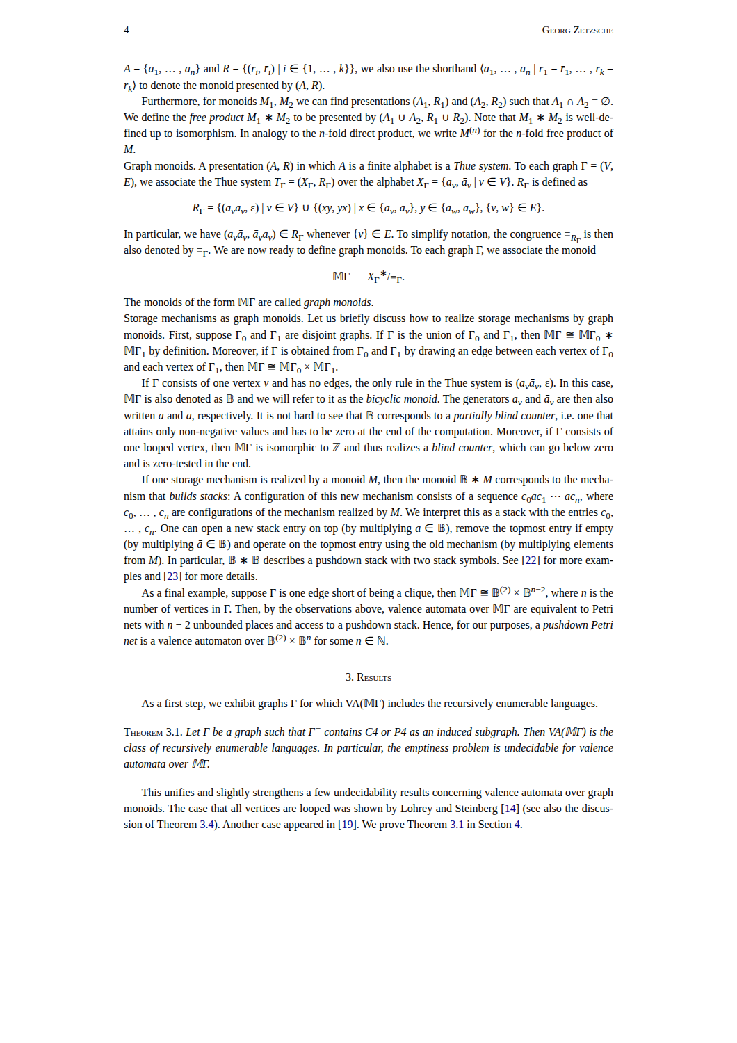4 Georg Zetzsche
A = {a1, … , an} and R = {(ri, r̄i) | i ∈ {1, … , k}}, we also use the shorthand ⟨a1, … , an | r1 = r̄1, … , rk = r̄k⟩ to denote the monoid presented by (A, R).
Furthermore, for monoids M1, M2 we can find presentations (A1, R1) and (A2, R2) such that A1 ∩ A2 = ∅. We define the free product M1 ∗ M2 to be presented by (A1 ∪ A2, R1 ∪ R2). Note that M1 ∗ M2 is well-defined up to isomorphism. In analogy to the n-fold direct product, we write M(n) for the n-fold free product of M.
Graph monoids. A presentation (A, R) in which A is a finite alphabet is a Thue system. To each graph Γ = (V, E), we associate the Thue system TΓ = (XΓ, RΓ) over the alphabet XΓ = {av, āv | v ∈ V}. RΓ is defined as
RΓ = {(av āv, ε) | v ∈ V} ∪ {(xy, yx) | x ∈ {av, āv}, y ∈ {aw, āw}, {v, w} ∈ E}.
In particular, we have (av āv, āv av) ∈ RΓ whenever {v} ∈ E. To simplify notation, the congruence ≡RΓ is then also denoted by ≡Γ. We are now ready to define graph monoids. To each graph Γ, we associate the monoid
𝕄Γ = XΓ∗/≡Γ.
The monoids of the form 𝕄Γ are called graph monoids.
Storage mechanisms as graph monoids. Let us briefly discuss how to realize storage mechanisms by graph monoids. First, suppose Γ0 and Γ1 are disjoint graphs. If Γ is the union of Γ0 and Γ1, then 𝕄Γ ≅ 𝕄Γ0 ∗ 𝕄Γ1 by definition. Moreover, if Γ is obtained from Γ0 and Γ1 by drawing an edge between each vertex of Γ0 and each vertex of Γ1, then 𝕄Γ ≅ 𝕄Γ0 × 𝕄Γ1.
If Γ consists of one vertex v and has no edges, the only rule in the Thue system is (av āv, ε). In this case, 𝕄Γ is also denoted as 𝔹 and we will refer to it as the bicyclic monoid. The generators av and āv are then also written a and ā, respectively. It is not hard to see that 𝔹 corresponds to a partially blind counter, i.e. one that attains only non-negative values and has to be zero at the end of the computation. Moreover, if Γ consists of one looped vertex, then 𝕄Γ is isomorphic to ℤ and thus realizes a blind counter, which can go below zero and is zero-tested in the end.
If one storage mechanism is realized by a monoid M, then the monoid 𝔹 ∗ M corresponds to the mechanism that builds stacks: A configuration of this new mechanism consists of a sequence c0ac1 ⋯ acn, where c0, … , cn are configurations of the mechanism realized by M. We interpret this as a stack with the entries c0, … , cn. One can open a new stack entry on top (by multiplying a ∈ 𝔹), remove the topmost entry if empty (by multiplying ā ∈ 𝔹) and operate on the topmost entry using the old mechanism (by multiplying elements from M). In particular, 𝔹 ∗ 𝔹 describes a pushdown stack with two stack symbols. See [22] for more examples and [23] for more details.
As a final example, suppose Γ is one edge short of being a clique, then 𝕄Γ ≅ 𝔹(2) × 𝔹n−2, where n is the number of vertices in Γ. Then, by the observations above, valence automata over 𝕄Γ are equivalent to Petri nets with n − 2 unbounded places and access to a pushdown stack. Hence, for our purposes, a pushdown Petri net is a valence automaton over 𝔹(2) × 𝔹n for some n ∈ ℕ.
3. Results
As a first step, we exhibit graphs Γ for which VA(𝕄Γ) includes the recursively enumerable languages.
Theorem 3.1. Let Γ be a graph such that Γ− contains C4 or P4 as an induced subgraph. Then VA(𝕄Γ) is the class of recursively enumerable languages. In particular, the emptiness problem is undecidable for valence automata over 𝕄Γ.
This unifies and slightly strengthens a few undecidability results concerning valence automata over graph monoids. The case that all vertices are looped was shown by Lohrey and Steinberg [14] (see also the discussion of Theorem 3.4). Another case appeared in [19]. We prove Theorem 3.1 in Section 4.